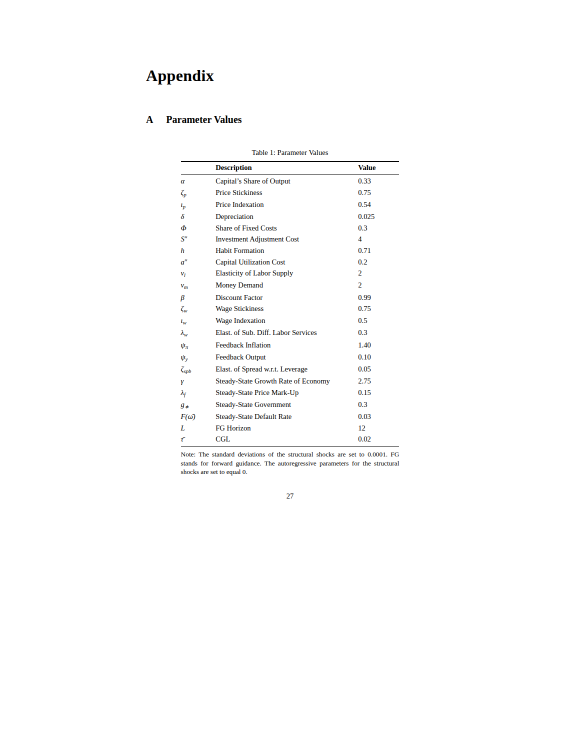Appendix
AParameter Values
Table 1: Parameter Values
| | Description | Value |
| --- | --- | --- |
| α | Capital’s Share of Output | 0.33 |
| ζ p | Price Stickiness | 0.75 |
| ι p | Price Indexation | 0.54 |
| δ | Depreciation | 0.025 |
| Φ | Share of Fixed Costs | 0.3 |
| S ″ | Investment Adjustment Cost | 4 |
| h | Habit Formation | 0.71 |
| a ″ | Capital Utilization Cost | 0.2 |
| ν l | Elasticity of Labor Supply | 2 |
| ν m | Money Demand | 2 |
| β | Discount Factor | 0.99 |
| ζ w | Wage Stickiness | 0.75 |
| ι w | Wage Indexation | 0.5 |
| λ w | Elast. of Sub. Diff. Labor Services | 0.3 |
| ψ π | Feedback Inflation | 1.40 |
| ψ y | Feedback Output | 0.10 |
| ζ spb | Elast. of Spread w.r.t. Leverage | 0.05 |
| γ | Steady-State Growth Rate of Economy | 2.75 |
| λ f | Steady-State Price Mark-Up | 0.15 |
| g ∗ | Steady-State Government | 0.3 |
| F(ω̄) | Steady-State Default Rate | 0.03 |
| L | FG Horizon | 12 |
| τ̄ | CGL | 0.02 |
Note: The standard deviations of the structural shocks are set to 0.0001. FG stands for forward guidance. The autoregressive parameters for the structural shocks are set to equal 0.
27